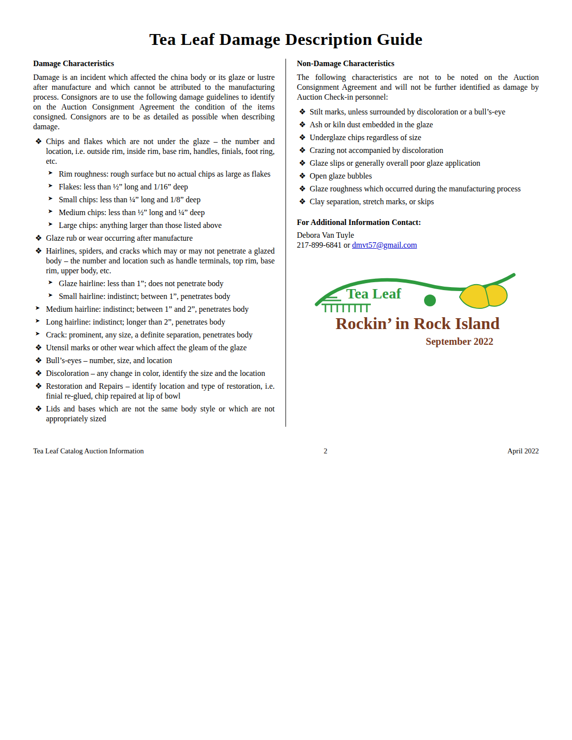Tea Leaf Damage Description Guide
Damage Characteristics
Damage is an incident which affected the china body or its glaze or lustre after manufacture and which cannot be attributed to the manufacturing process. Consignors are to use the following damage guidelines to identify on the Auction Consignment Agreement the condition of the items consigned. Consignors are to be as detailed as possible when describing damage.
Chips and flakes which are not under the glaze – the number and location, i.e. outside rim, inside rim, base rim, handles, finials, foot ring, etc.
Rim roughness: rough surface but no actual chips as large as flakes
Flakes: less than ½” long and 1/16” deep
Small chips: less than ¼” long and 1/8” deep
Medium chips: less than ½” long and ¼” deep
Large chips: anything larger than those listed above
Glaze rub or wear occurring after manufacture
Hairlines, spiders, and cracks which may or may not penetrate a glazed body – the number and location such as handle terminals, top rim, base rim, upper body, etc.
Glaze hairline: less than 1”; does not penetrate body
Small hairline: indistinct; between 1”, penetrates body
Medium hairline: indistinct; between 1” and 2”, penetrates body
Long hairline: indistinct; longer than 2”, penetrates body
Crack: prominent, any size, a definite separation, penetrates body
Utensil marks or other wear which affect the gleam of the glaze
Bull’s-eyes – number, size, and location
Discoloration – any change in color, identify the size and the location
Restoration and Repairs – identify location and type of restoration, i.e. finial re-glued, chip repaired at lip of bowl
Lids and bases which are not the same body style or which are not appropriately sized
Non-Damage Characteristics
The following characteristics are not to be noted on the Auction Consignment Agreement and will not be further identified as damage by Auction Check-in personnel:
Stilt marks, unless surrounded by discoloration or a bull’s-eye
Ash or kiln dust embedded in the glaze
Underglaze chips regardless of size
Crazing not accompanied by discoloration
Glaze slips or generally overall poor glaze application
Open glaze bubbles
Glaze roughness which occurred during the manufacturing process
Clay separation, stretch marks, or skips
For Additional Information Contact:
Debora Van Tuyle
217-899-6841 or dmvt57@gmail.com
Tea Leaf Rockin’ in Rock Island September 2022
Tea Leaf Catalog Auction Information
2
April 2022